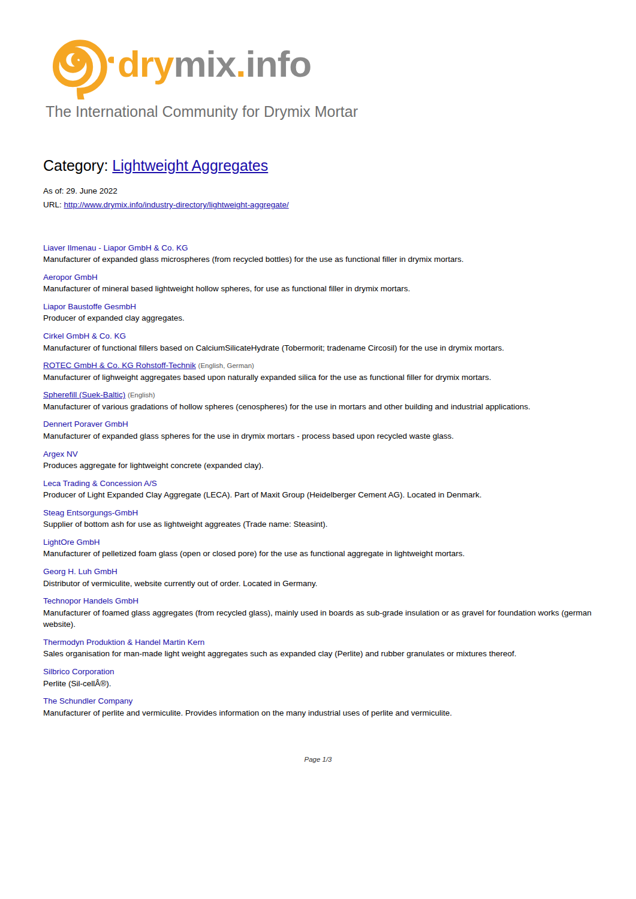dry mix. info
The International Community for Drymix Mortar
Category: Lightweight Aggregates
As of: 29. June 2022
URL: http://www.drymix.info/industry-directory/lightweight-aggregate/
Liaver Ilmenau - Liapor GmbH & Co. KG
Manufacturer of expanded glass microspheres (from recycled bottles) for the use as functional filler in drymix mortars.
Aeropor GmbH
Manufacturer of mineral based lightweight hollow spheres, for use as functional filler in drymix mortars.
Liapor Baustoffe GesmbH
Producer of expanded clay aggregates.
Cirkel GmbH & Co. KG
Manufacturer of functional fillers based on CalciumSilicateHydrate (Tobermorit; tradename Circosil) for the use in drymix mortars.
ROTEC GmbH & Co. KG Rohstoff-Technik (English, German)
Manufacturer of lighweight aggregates based upon naturally expanded silica for the use as functional filler for drymix mortars.
Spherefill (Suek-Baltic) (English)
Manufacturer of various gradations of hollow spheres (cenospheres) for the use in mortars and other building and industrial applications.
Dennert Poraver GmbH
Manufacturer of expanded glass spheres for the use in drymix mortars - process based upon recycled waste glass.
Argex NV
Produces aggregate for lightweight concrete (expanded clay).
Leca Trading & Concession A/S
Producer of Light Expanded Clay Aggregate (LECA). Part of Maxit Group (Heidelberger Cement AG). Located in Denmark.
Steag Entsorgungs-GmbH
Supplier of bottom ash for use as lightweight aggreates (Trade name: Steasint).
LightOre GmbH
Manufacturer of pelletized foam glass (open or closed pore) for the use as functional aggregate in lightweight mortars.
Georg H. Luh GmbH
Distributor of vermiculite, website currently out of order. Located in Germany.
Technopor Handels GmbH
Manufacturer of foamed glass aggregates (from recycled glass), mainly used in boards as sub-grade insulation or as gravel for foundation works (german website).
Thermodyn Produktion & Handel Martin Kern
Sales organisation for man-made light weight aggregates such as expanded clay (Perlite) and rubber granulates or mixtures thereof.
Silbrico Corporation
Perlite (Sil-cellÂ®).
The Schundler Company
Manufacturer of perlite and vermiculite. Provides information on the many industrial uses of perlite and vermiculite.
Page 1/3